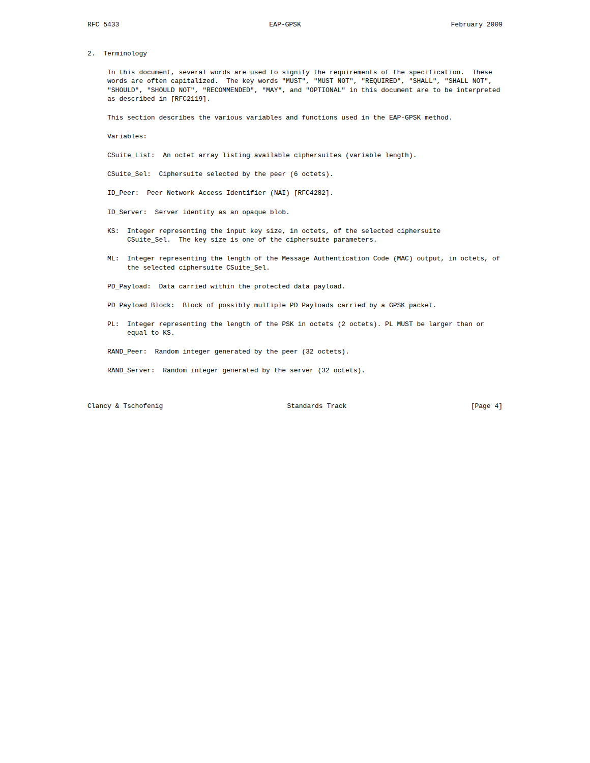RFC 5433 EAP-GPSK February 2009
2. Terminology
In this document, several words are used to signify the requirements of the specification. These words are often capitalized. The key words "MUST", "MUST NOT", "REQUIRED", "SHALL", "SHALL NOT", "SHOULD", "SHOULD NOT", "RECOMMENDED", "MAY", and "OPTIONAL" in this document are to be interpreted as described in [RFC2119].
This section describes the various variables and functions used in the EAP-GPSK method.
Variables:
CSuite_List: An octet array listing available ciphersuites (variable length).
CSuite_Sel: Ciphersuite selected by the peer (6 octets).
ID_Peer: Peer Network Access Identifier (NAI) [RFC4282].
ID_Server: Server identity as an opaque blob.
KS: Integer representing the input key size, in octets, of the selected ciphersuite CSuite_Sel. The key size is one of the ciphersuite parameters.
ML: Integer representing the length of the Message Authentication Code (MAC) output, in octets, of the selected ciphersuite CSuite_Sel.
PD_Payload: Data carried within the protected data payload.
PD_Payload_Block: Block of possibly multiple PD_Payloads carried by a GPSK packet.
PL: Integer representing the length of the PSK in octets (2 octets). PL MUST be larger than or equal to KS.
RAND_Peer: Random integer generated by the peer (32 octets).
RAND_Server: Random integer generated by the server (32 octets).
Clancy & Tschofenig Standards Track [Page 4]